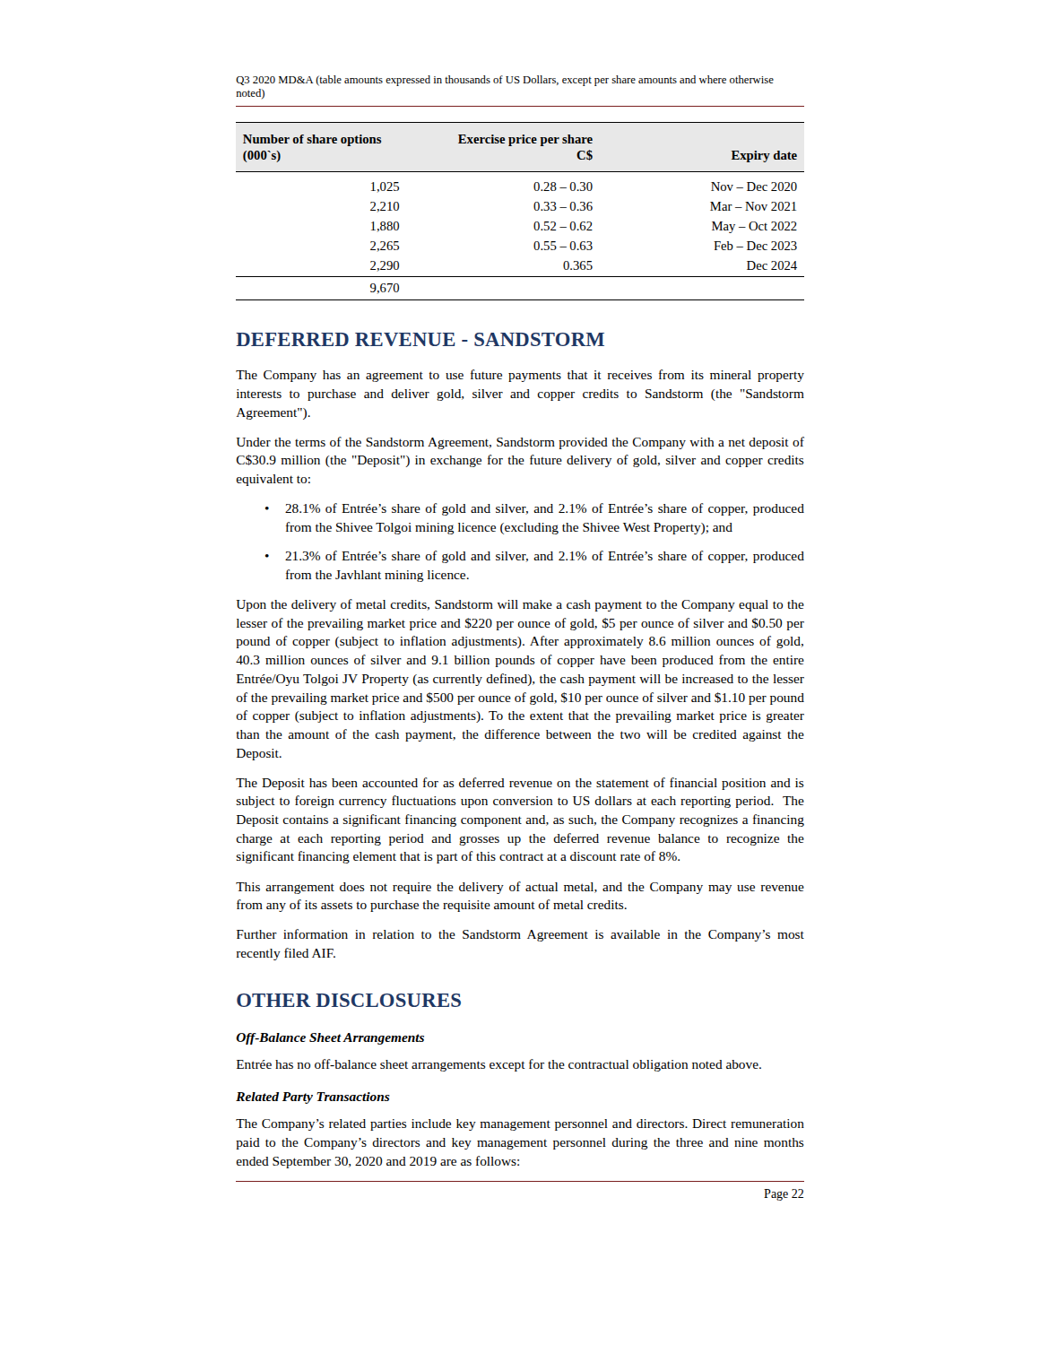Q3 2020 MD&A (table amounts expressed in thousands of US Dollars, except per share amounts and where otherwise noted)
| Number of share options (000`s) | Exercise price per share C$ | Expiry date |
| --- | --- | --- |
| 1,025 | 0.28 – 0.30 | Nov – Dec 2020 |
| 2,210 | 0.33 – 0.36 | Mar – Nov 2021 |
| 1,880 | 0.52 – 0.62 | May – Oct 2022 |
| 2,265 | 0.55 – 0.63 | Feb – Dec 2023 |
| 2,290 | 0.365 | Dec 2024 |
| 9,670 | | |
DEFERRED REVENUE - SANDSTORM
The Company has an agreement to use future payments that it receives from its mineral property interests to purchase and deliver gold, silver and copper credits to Sandstorm (the "Sandstorm Agreement").
Under the terms of the Sandstorm Agreement, Sandstorm provided the Company with a net deposit of C$30.9 million (the "Deposit") in exchange for the future delivery of gold, silver and copper credits equivalent to:
28.1% of Entrée’s share of gold and silver, and 2.1% of Entrée’s share of copper, produced from the Shivee Tolgoi mining licence (excluding the Shivee West Property); and
21.3% of Entrée’s share of gold and silver, and 2.1% of Entrée’s share of copper, produced from the Javhlant mining licence.
Upon the delivery of metal credits, Sandstorm will make a cash payment to the Company equal to the lesser of the prevailing market price and $220 per ounce of gold, $5 per ounce of silver and $0.50 per pound of copper (subject to inflation adjustments). After approximately 8.6 million ounces of gold, 40.3 million ounces of silver and 9.1 billion pounds of copper have been produced from the entire Entrée/Oyu Tolgoi JV Property (as currently defined), the cash payment will be increased to the lesser of the prevailing market price and $500 per ounce of gold, $10 per ounce of silver and $1.10 per pound of copper (subject to inflation adjustments). To the extent that the prevailing market price is greater than the amount of the cash payment, the difference between the two will be credited against the Deposit.
The Deposit has been accounted for as deferred revenue on the statement of financial position and is subject to foreign currency fluctuations upon conversion to US dollars at each reporting period. The Deposit contains a significant financing component and, as such, the Company recognizes a financing charge at each reporting period and grosses up the deferred revenue balance to recognize the significant financing element that is part of this contract at a discount rate of 8%.
This arrangement does not require the delivery of actual metal, and the Company may use revenue from any of its assets to purchase the requisite amount of metal credits.
Further information in relation to the Sandstorm Agreement is available in the Company’s most recently filed AIF.
OTHER DISCLOSURES
Off-Balance Sheet Arrangements
Entrée has no off-balance sheet arrangements except for the contractual obligation noted above.
Related Party Transactions
The Company’s related parties include key management personnel and directors. Direct remuneration paid to the Company’s directors and key management personnel during the three and nine months ended September 30, 2020 and 2019 are as follows:
Page 22